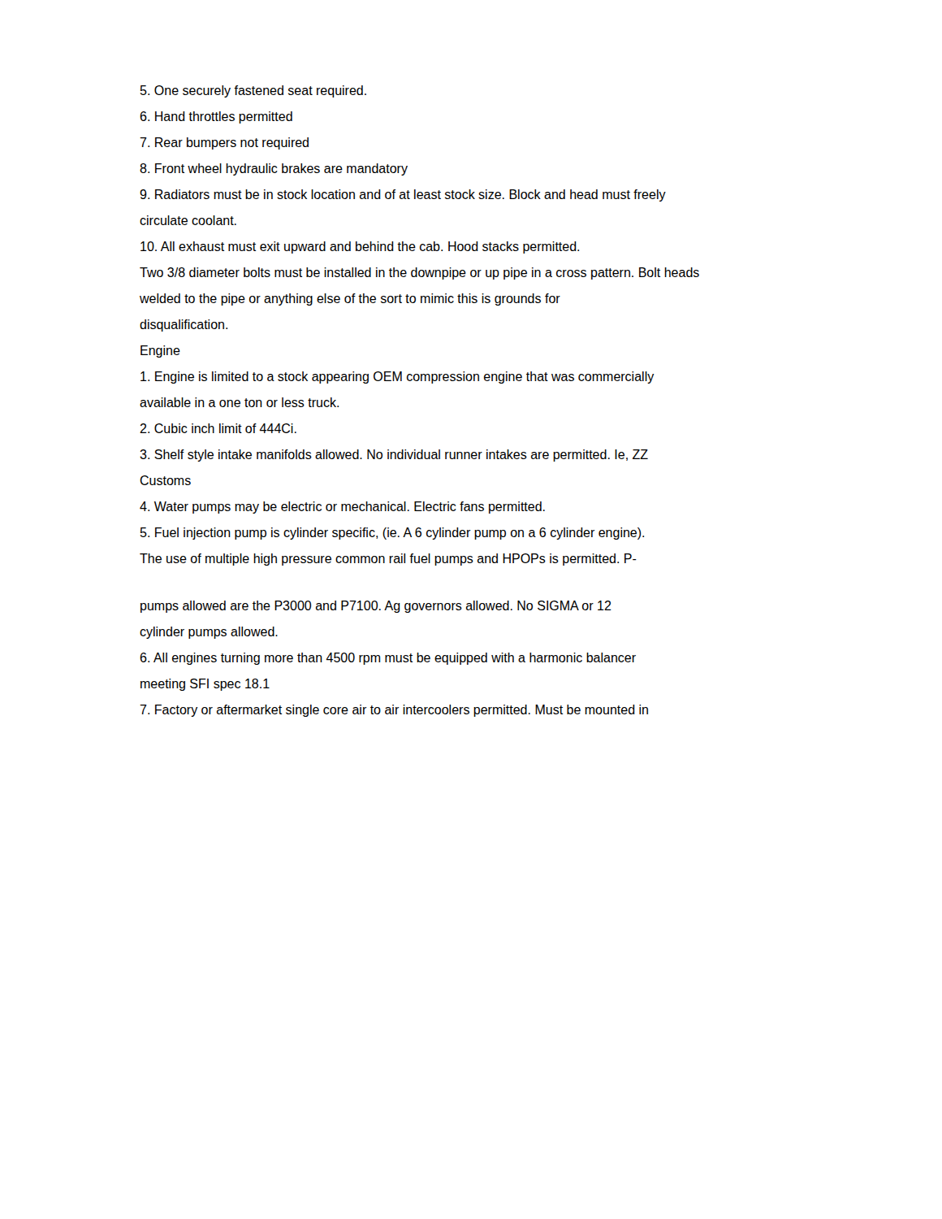5. One securely fastened seat required.
6. Hand throttles permitted
7. Rear bumpers not required
8. Front wheel hydraulic brakes are mandatory
9. Radiators must be in stock location and of at least stock size. Block and head must freely
circulate coolant.
10. All exhaust must exit upward and behind the cab. Hood stacks permitted.
Two 3/8 diameter bolts must be installed in the downpipe or up pipe in a cross pattern. Bolt heads
welded to the pipe or anything else of the sort to mimic this is grounds for
disqualification.
Engine
1. Engine is limited to a stock appearing OEM compression engine that was commercially
available in a one ton or less truck.
2. Cubic inch limit of 444Ci.
3. Shelf style intake manifolds allowed. No individual runner intakes are permitted. Ie, ZZ
Customs
4. Water pumps may be electric or mechanical. Electric fans permitted.
5. Fuel injection pump is cylinder specific, (ie. A 6 cylinder pump on a 6 cylinder engine).
The use of multiple high pressure common rail fuel pumps and HPOPs is permitted. P-
pumps allowed are the P3000 and P7100. Ag governors allowed. No SIGMA or 12
cylinder pumps allowed.
6. All engines turning more than 4500 rpm must be equipped with a harmonic balancer
meeting SFI spec 18.1
7. Factory or aftermarket single core air to air intercoolers permitted. Must be mounted in